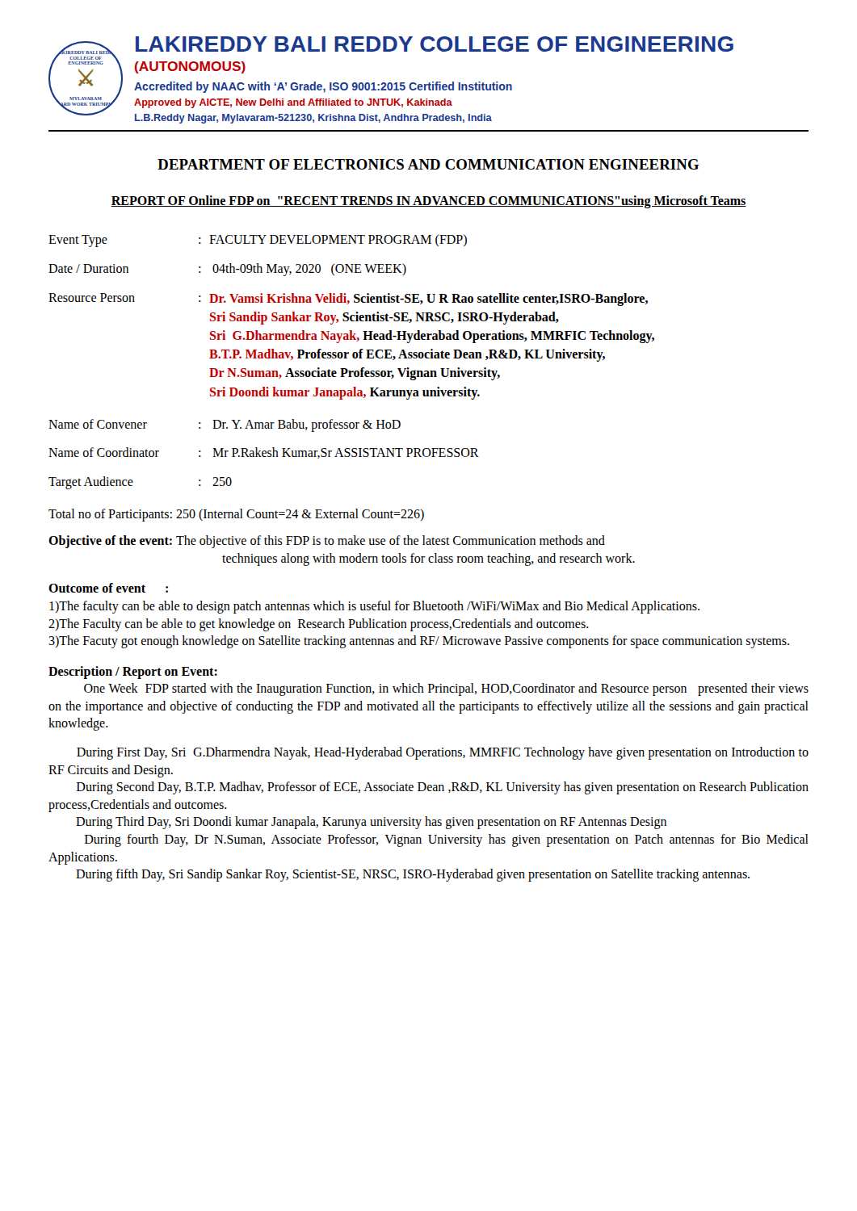LAKIREDDY BALI REDDY COLLEGE OF ENGINEERING
⚔
MYLAVARAM
HARD WORK TRIUMPHS
LAKIREDDY BALI REDDY COLLEGE OF ENGINEERING
(AUTONOMOUS)
Accredited by NAAC with ‘A’ Grade, ISO 9001:2015 Certified Institution
Approved by AICTE, New Delhi and Affiliated to JNTUK, Kakinada
L.B.Reddy Nagar, Mylavaram-521230, Krishna Dist, Andhra Pradesh, India
DEPARTMENT OF ELECTRONICS AND COMMUNICATION ENGINEERING
REPORT OF Online FDP on "RECENT TRENDS IN ADVANCED COMMUNICATIONS"using Microsoft Teams
| Event Type | : | FACULTY DEVELOPMENT PROGRAM (FDP) |
| Date / Duration | : | 04th-09th May, 2020 (ONE WEEK) |
| Resource Person | : | Dr. Vamsi Krishna Velidi, Scientist-SE, U R Rao satellite center,ISRO-Banglore, Sri Sandip Sankar Roy, Scientist-SE, NRSC, ISRO-Hyderabad, Sri G.Dharmendra Nayak, Head-Hyderabad Operations, MMRFIC Technology, B.T.P. Madhav, Professor of ECE, Associate Dean ,R&D, KL University, Dr N.Suman, Associate Professor, Vignan University, Sri Doondi kumar Janapala, Karunya university. |
| Name of Convener | : | Dr. Y. Amar Babu, professor & HoD |
| Name of Coordinator | : | Mr P.Rakesh Kumar,Sr ASSISTANT PROFESSOR |
| Target Audience | : | 250 |
Total no of Participants: 250 (Internal Count=24 & External Count=226)
Objective of the event: The objective of this FDP is to make use of the latest Communication methods and techniques along with modern tools for class room teaching, and research work.
Outcome of event :
1)The faculty can be able to design patch antennas which is useful for Bluetooth /WiFi/WiMax and Bio Medical Applications.
2)The Faculty can be able to get knowledge on Research Publication process,Credentials and outcomes.
3)The Facuty got enough knowledge on Satellite tracking antennas and RF/ Microwave Passive components for space communication systems.
Description / Report on Event:
One Week FDP started with the Inauguration Function, in which Principal, HOD,Coordinator and Resource person presented their views on the importance and objective of conducting the FDP and motivated all the participants to effectively utilize all the sessions and gain practical knowledge.
During First Day, Sri G.Dharmendra Nayak, Head-Hyderabad Operations, MMRFIC Technology have given presentation on Introduction to RF Circuits and Design.
During Second Day, B.T.P. Madhav, Professor of ECE, Associate Dean ,R&D, KL University has given presentation on Research Publication process,Credentials and outcomes.
During Third Day, Sri Doondi kumar Janapala, Karunya university has given presentation on RF Antennas Design
During fourth Day, Dr N.Suman, Associate Professor, Vignan University has given presentation on Patch antennas for Bio Medical Applications.
During fifth Day, Sri Sandip Sankar Roy, Scientist-SE, NRSC, ISRO-Hyderabad given presentation on Satellite tracking antennas.